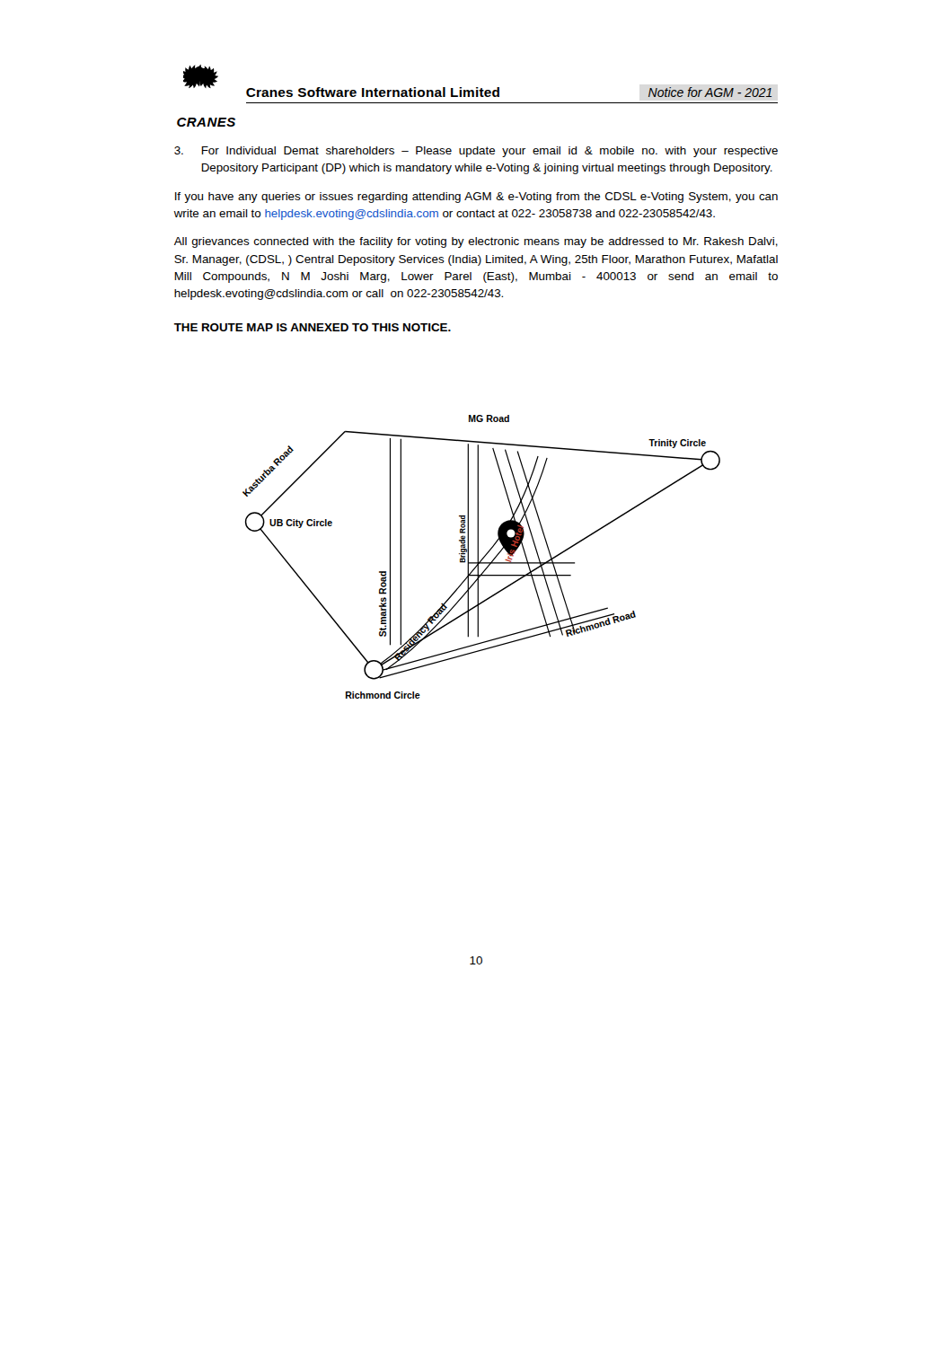CRANES
Cranes Software International Limited Notice for AGM - 2021
3.
For Individual Demat shareholders – Please update your email id & mobile no. with your respective Depository Participant (DP) which is mandatory while e-Voting & joining virtual meetings through Depository.
If you have any queries or issues regarding attending AGM & e-Voting from the CDSL e-Voting System, you can write an email to helpdesk.evoting@cdslindia.com or contact at 022- 23058738 and 022-23058542/43.
All grievances connected with the facility for voting by electronic means may be addressed to Mr. Rakesh Dalvi, Sr. Manager, (CDSL, ) Central Depository Services (India) Limited, A Wing, 25th Floor, Marathon Futurex, Mafatlal Mill Compounds, N M Joshi Marg, Lower Parel (East), Mumbai - 400013 or send an email to helpdesk.evoting@cdslindia.com or call on 022-23058542/43.
THE ROUTE MAP IS ANNEXED TO THIS NOTICE.
MG Road Trinity Circle UB City Circle Richmond Circle Kasturba Road St.marks Road Brigade Road Residency Road Richmond Road Iris Hotel
10